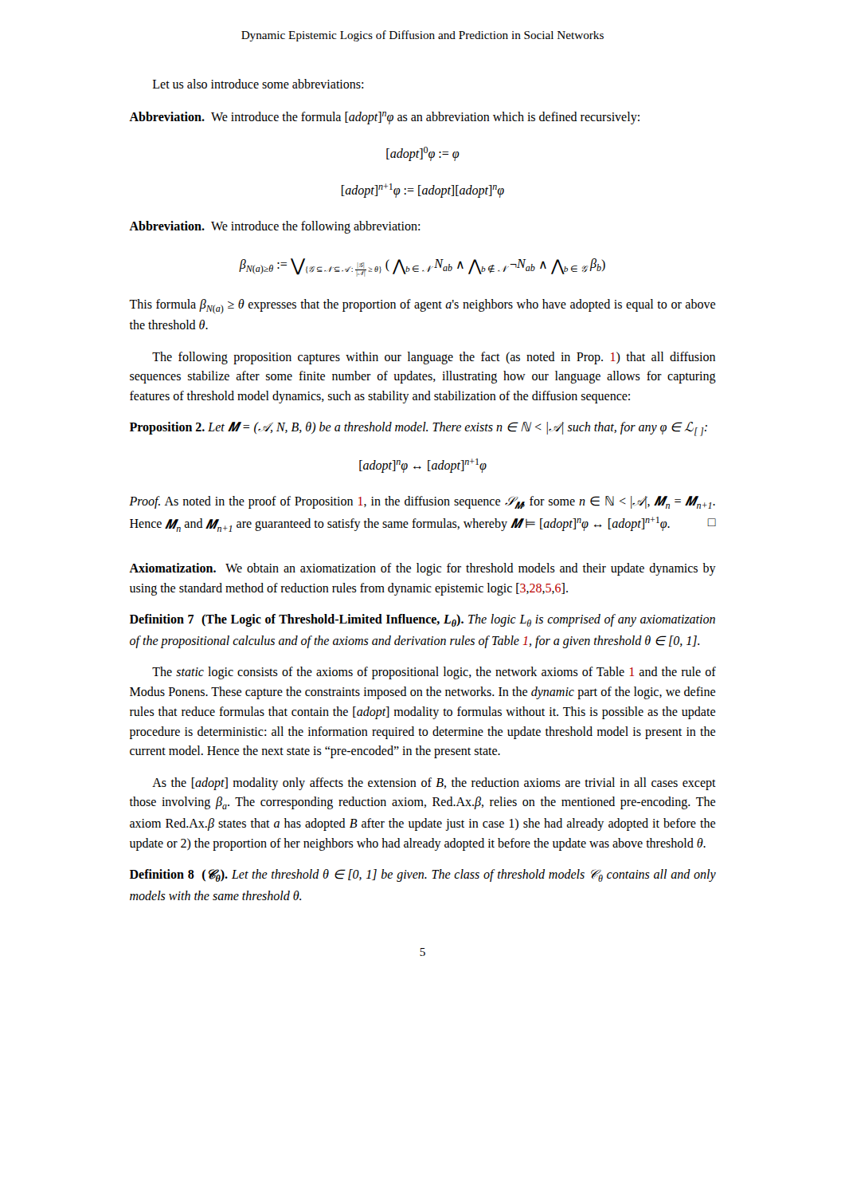Dynamic Epistemic Logics of Diffusion and Prediction in Social Networks
Let us also introduce some abbreviations:
Abbreviation. We introduce the formula [adopt]nφ as an abbreviation which is defined recursively:
[adopt]0φ := φ
[adopt]n+1φ := [adopt][adopt]nφ
Abbreviation. We introduce the following abbreviation:
βN(a)≥θ := ⋁{𝒢 ⊆ 𝒩 ⊆ 𝒜 : |𝒢||𝒩| ≥ θ} ( ⋀b ∈ 𝒩 Nab ∧ ⋀b ∉ 𝒩 ¬Nab ∧ ⋀b ∈ 𝒢 βb)
This formula βN(a) ≥ θ expresses that the proportion of agent a's neighbors who have adopted is equal to or above the threshold θ.
The following proposition captures within our language the fact (as noted in Prop. 1) that all diffusion sequences stabilize after some finite number of updates, illustrating how our language allows for capturing features of threshold model dynamics, such as stability and stabilization of the diffusion sequence:
Proposition 2. Let 𝑴 = (𝒜, N, B, θ) be a threshold model. There exists n ∈ ℕ < |𝒜| such that, for any φ ∈ ℒ[ ]:
[adopt]nφ ↔ [adopt]n+1φ
Proof. As noted in the proof of Proposition 1, in the diffusion sequence 𝒮𝑴, for some n ∈ ℕ < |𝒜|, 𝑴n = 𝑴n+1. Hence 𝑴n and 𝑴n+1 are guaranteed to satisfy the same formulas, whereby 𝑴 ⊨ [adopt]nφ ↔ [adopt]n+1φ. □
Axiomatization. We obtain an axiomatization of the logic for threshold models and their update dynamics by using the standard method of reduction rules from dynamic epistemic logic [3,28,5,6].
Definition 7 (The Logic of Threshold-Limited Influence, Lθ). The logic Lθ is comprised of any axiomatization of the propositional calculus and of the axioms and derivation rules of Table 1, for a given threshold θ ∈ [0, 1].
The static logic consists of the axioms of propositional logic, the network axioms of Table 1 and the rule of Modus Ponens. These capture the constraints imposed on the networks. In the dynamic part of the logic, we define rules that reduce formulas that contain the [adopt] modality to formulas without it. This is possible as the update procedure is deterministic: all the information required to determine the update threshold model is present in the current model. Hence the next state is “pre-encoded” in the present state.
As the [adopt] modality only affects the extension of B, the reduction axioms are trivial in all cases except those involving βa. The corresponding reduction axiom, Red.Ax.β, relies on the mentioned pre-encoding. The axiom Red.Ax.β states that a has adopted B after the update just in case 1) she had already adopted it before the update or 2) the proportion of her neighbors who had already adopted it before the update was above threshold θ.
Definition 8 (𝒞θ). Let the threshold θ ∈ [0, 1] be given. The class of threshold models 𝒞θ contains all and only models with the same threshold θ.
5